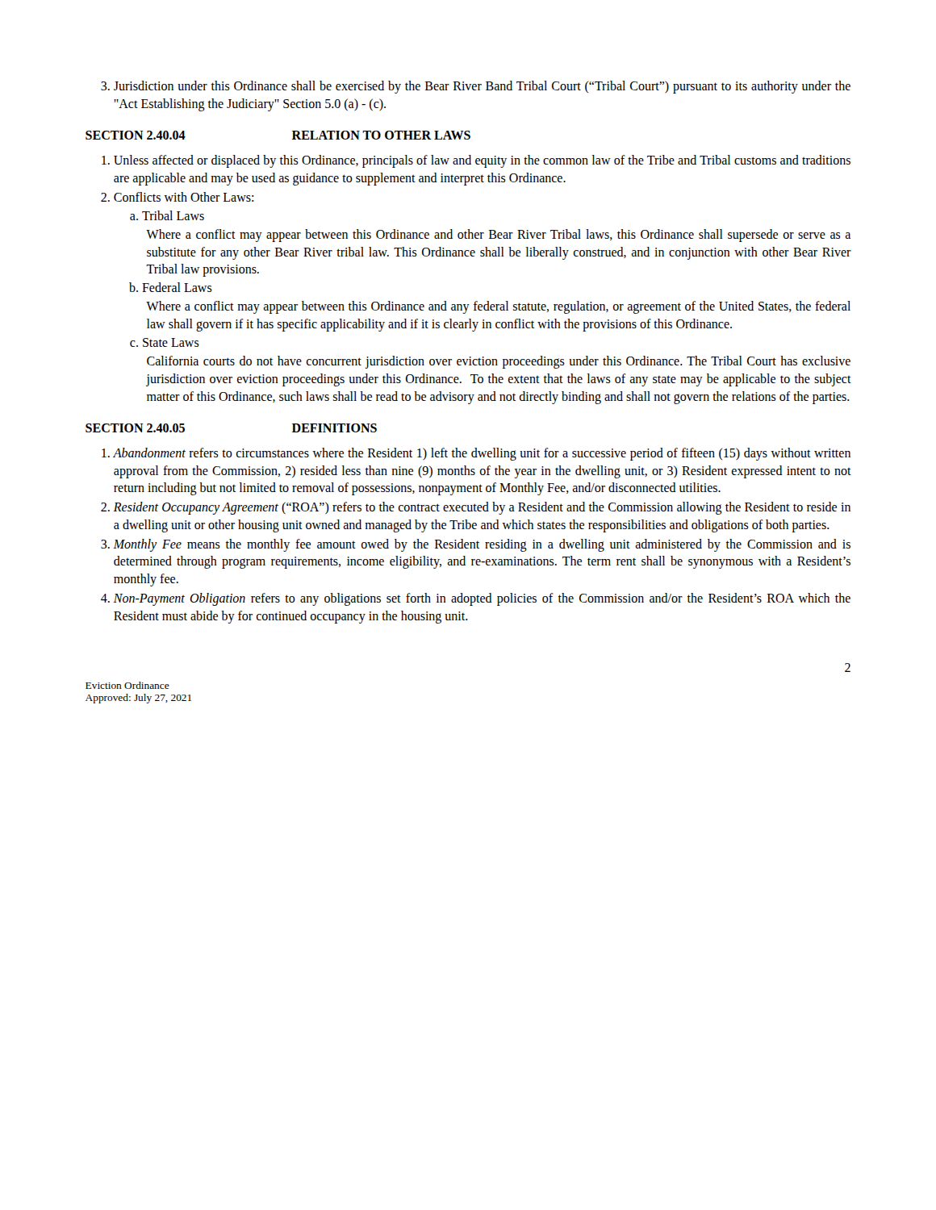Jurisdiction under this Ordinance shall be exercised by the Bear River Band Tribal Court (“Tribal Court”) pursuant to its authority under the "Act Establishing the Judiciary" Section 5.0 (a) - (c).
SECTION 2.40.04 RELATION TO OTHER LAWS
Unless affected or displaced by this Ordinance, principals of law and equity in the common law of the Tribe and Tribal customs and traditions are applicable and may be used as guidance to supplement and interpret this Ordinance.
Conflicts with Other Laws:
Tribal Laws Where a conflict may appear between this Ordinance and other Bear River Tribal laws, this Ordinance shall supersede or serve as a substitute for any other Bear River tribal law. This Ordinance shall be liberally construed, and in conjunction with other Bear River Tribal law provisions.
Federal Laws Where a conflict may appear between this Ordinance and any federal statute, regulation, or agreement of the United States, the federal law shall govern if it has specific applicability and if it is clearly in conflict with the provisions of this Ordinance.
State Laws California courts do not have concurrent jurisdiction over eviction proceedings under this Ordinance. The Tribal Court has exclusive jurisdiction over eviction proceedings under this Ordinance. To the extent that the laws of any state may be applicable to the subject matter of this Ordinance, such laws shall be read to be advisory and not directly binding and shall not govern the relations of the parties.
SECTION 2.40.05 DEFINITIONS
Abandonment refers to circumstances where the Resident 1) left the dwelling unit for a successive period of fifteen (15) days without written approval from the Commission, 2) resided less than nine (9) months of the year in the dwelling unit, or 3) Resident expressed intent to not return including but not limited to removal of possessions, nonpayment of Monthly Fee, and/or disconnected utilities.
Resident Occupancy Agreement (“ROA”) refers to the contract executed by a Resident and the Commission allowing the Resident to reside in a dwelling unit or other housing unit owned and managed by the Tribe and which states the responsibilities and obligations of both parties.
Monthly Fee means the monthly fee amount owed by the Resident residing in a dwelling unit administered by the Commission and is determined through program requirements, income eligibility, and re-examinations. The term rent shall be synonymous with a Resident’s monthly fee.
Non-Payment Obligation refers to any obligations set forth in adopted policies of the Commission and/or the Resident’s ROA which the Resident must abide by for continued occupancy in the housing unit.
2
Eviction Ordinance
Approved: July 27, 2021